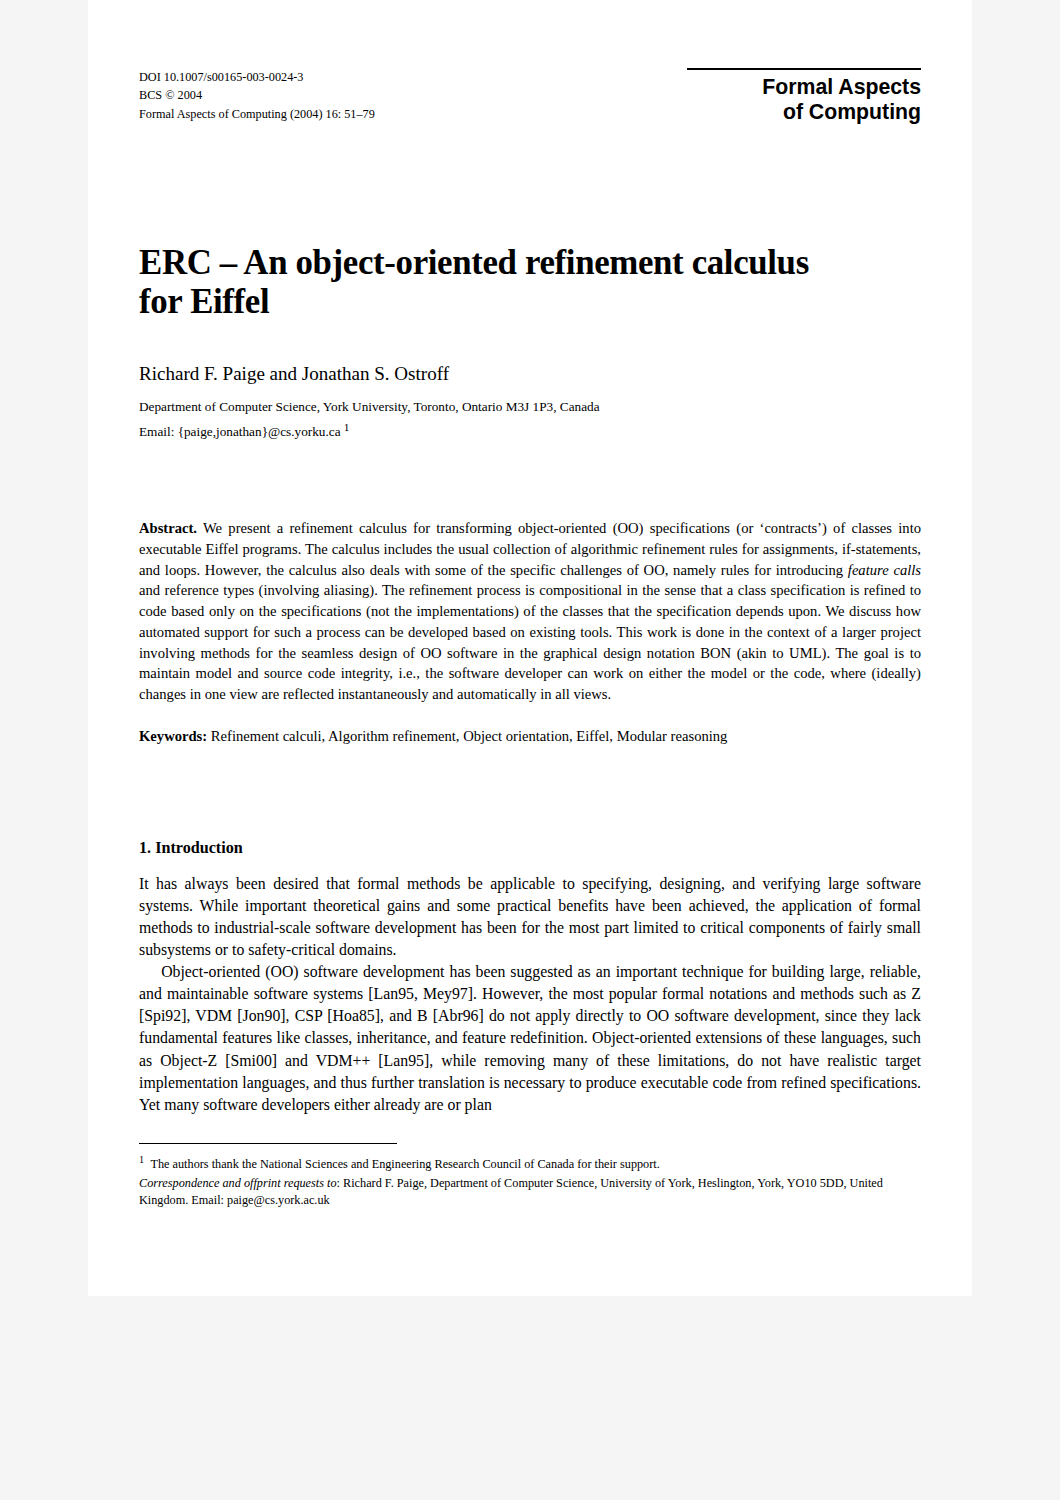DOI 10.1007/s00165-003-0024-3
BCS © 2004
Formal Aspects of Computing (2004) 16: 51–79
Formal Aspects
of Computing
ERC – An object-oriented refinement calculus
for Eiffel
Richard F. Paige and Jonathan S. Ostroff
Department of Computer Science, York University, Toronto, Ontario M3J 1P3, Canada
Email: {paige,jonathan}@cs.yorku.ca 1
Abstract. We present a refinement calculus for transforming object-oriented (OO) specifications (or ‘contracts’) of classes into executable Eiffel programs. The calculus includes the usual collection of algorithmic refinement rules for assignments, if-statements, and loops. However, the calculus also deals with some of the specific challenges of OO, namely rules for introducing feature calls and reference types (involving aliasing). The refinement process is compositional in the sense that a class specification is refined to code based only on the specifications (not the implementations) of the classes that the specification depends upon. We discuss how automated support for such a process can be developed based on existing tools. This work is done in the context of a larger project involving methods for the seamless design of OO software in the graphical design notation BON (akin to UML). The goal is to maintain model and source code integrity, i.e., the software developer can work on either the model or the code, where (ideally) changes in one view are reflected instantaneously and automatically in all views.
Keywords: Refinement calculi, Algorithm refinement, Object orientation, Eiffel, Modular reasoning
1. Introduction
It has always been desired that formal methods be applicable to specifying, designing, and verifying large software systems. While important theoretical gains and some practical benefits have been achieved, the application of formal methods to industrial-scale software development has been for the most part limited to critical components of fairly small subsystems or to safety-critical domains.
Object-oriented (OO) software development has been suggested as an important technique for building large, reliable, and maintainable software systems [Lan95, Mey97]. However, the most popular formal notations and methods such as Z [Spi92], VDM [Jon90], CSP [Hoa85], and B [Abr96] do not apply directly to OO software development, since they lack fundamental features like classes, inheritance, and feature redefinition. Object-oriented extensions of these languages, such as Object-Z [Smi00] and VDM++ [Lan95], while removing many of these limitations, do not have realistic target implementation languages, and thus further translation is necessary to produce executable code from refined specifications. Yet many software developers either already are or plan
1 The authors thank the National Sciences and Engineering Research Council of Canada for their support.
Correspondence and offprint requests to: Richard F. Paige, Department of Computer Science, University of York, Heslington, York, YO10 5DD, United Kingdom. Email: paige@cs.york.ac.uk